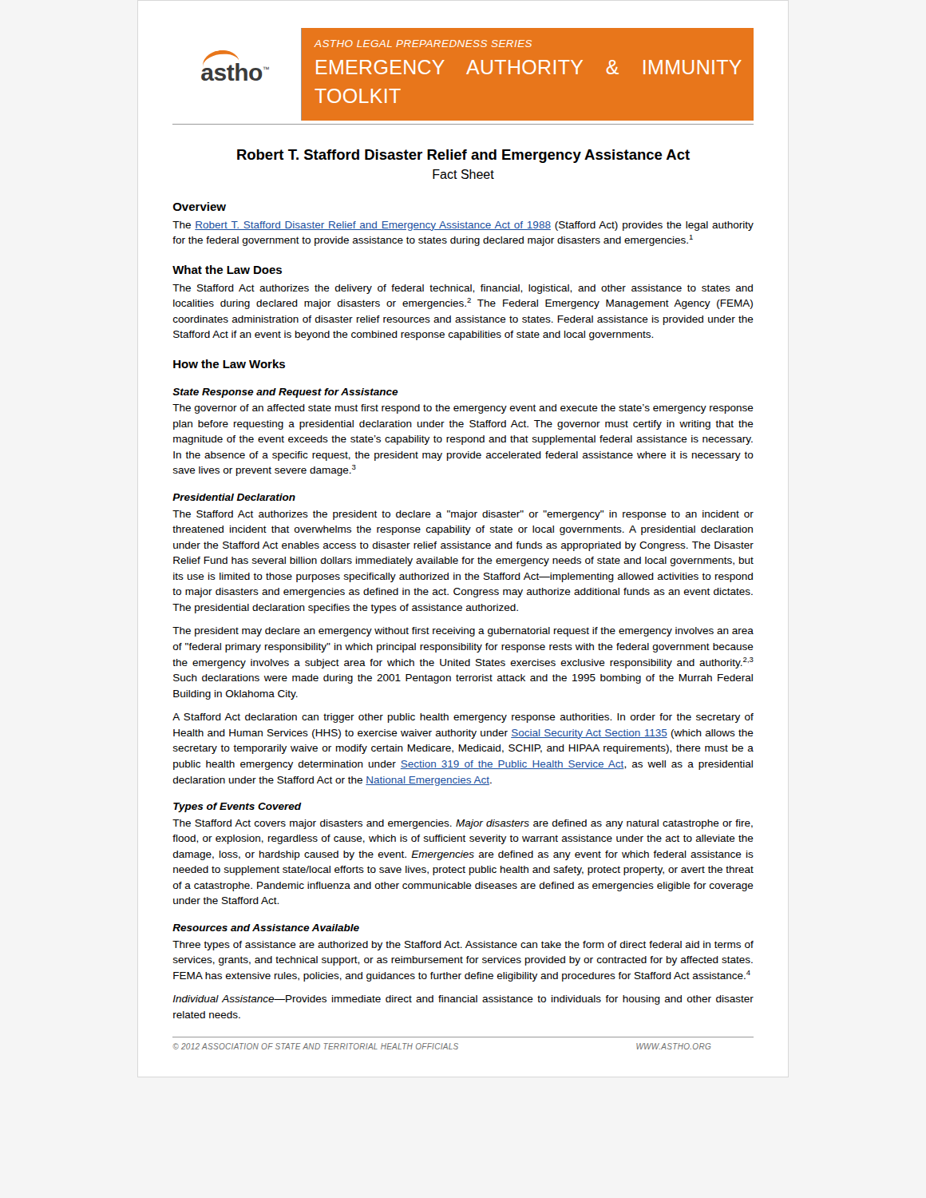astho™
ASTHO LEGAL PREPAREDNESS SERIES
EMERGENCY AUTHORITY & IMMUNITY TOOLKIT
Robert T. Stafford Disaster Relief and Emergency Assistance Act
Fact Sheet
Overview
The Robert T. Stafford Disaster Relief and Emergency Assistance Act of 1988 (Stafford Act) provides the legal authority for the federal government to provide assistance to states during declared major disasters and emergencies.1
What the Law Does
The Stafford Act authorizes the delivery of federal technical, financial, logistical, and other assistance to states and localities during declared major disasters or emergencies.2 The Federal Emergency Management Agency (FEMA) coordinates administration of disaster relief resources and assistance to states. Federal assistance is provided under the Stafford Act if an event is beyond the combined response capabilities of state and local governments.
How the Law Works
State Response and Request for Assistance
The governor of an affected state must first respond to the emergency event and execute the state’s emergency response plan before requesting a presidential declaration under the Stafford Act. The governor must certify in writing that the magnitude of the event exceeds the state’s capability to respond and that supplemental federal assistance is necessary. In the absence of a specific request, the president may provide accelerated federal assistance where it is necessary to save lives or prevent severe damage.3
Presidential Declaration
The Stafford Act authorizes the president to declare a "major disaster" or "emergency" in response to an incident or threatened incident that overwhelms the response capability of state or local governments. A presidential declaration under the Stafford Act enables access to disaster relief assistance and funds as appropriated by Congress. The Disaster Relief Fund has several billion dollars immediately available for the emergency needs of state and local governments, but its use is limited to those purposes specifically authorized in the Stafford Act—implementing allowed activities to respond to major disasters and emergencies as defined in the act. Congress may authorize additional funds as an event dictates. The presidential declaration specifies the types of assistance authorized.
The president may declare an emergency without first receiving a gubernatorial request if the emergency involves an area of "federal primary responsibility" in which principal responsibility for response rests with the federal government because the emergency involves a subject area for which the United States exercises exclusive responsibility and authority.2,3 Such declarations were made during the 2001 Pentagon terrorist attack and the 1995 bombing of the Murrah Federal Building in Oklahoma City.
A Stafford Act declaration can trigger other public health emergency response authorities. In order for the secretary of Health and Human Services (HHS) to exercise waiver authority under Social Security Act Section 1135 (which allows the secretary to temporarily waive or modify certain Medicare, Medicaid, SCHIP, and HIPAA requirements), there must be a public health emergency determination under Section 319 of the Public Health Service Act, as well as a presidential declaration under the Stafford Act or the National Emergencies Act.
Types of Events Covered
The Stafford Act covers major disasters and emergencies. Major disasters are defined as any natural catastrophe or fire, flood, or explosion, regardless of cause, which is of sufficient severity to warrant assistance under the act to alleviate the damage, loss, or hardship caused by the event. Emergencies are defined as any event for which federal assistance is needed to supplement state/local efforts to save lives, protect public health and safety, protect property, or avert the threat of a catastrophe. Pandemic influenza and other communicable diseases are defined as emergencies eligible for coverage under the Stafford Act.
Resources and Assistance Available
Three types of assistance are authorized by the Stafford Act. Assistance can take the form of direct federal aid in terms of services, grants, and technical support, or as reimbursement for services provided by or contracted for by affected states. FEMA has extensive rules, policies, and guidances to further define eligibility and procedures for Stafford Act assistance.4
Individual Assistance—Provides immediate direct and financial assistance to individuals for housing and other disaster related needs.
© 2012 ASSOCIATION OF STATE AND TERRITORIAL HEALTH OFFICIALS
WWW.ASTHO.ORG